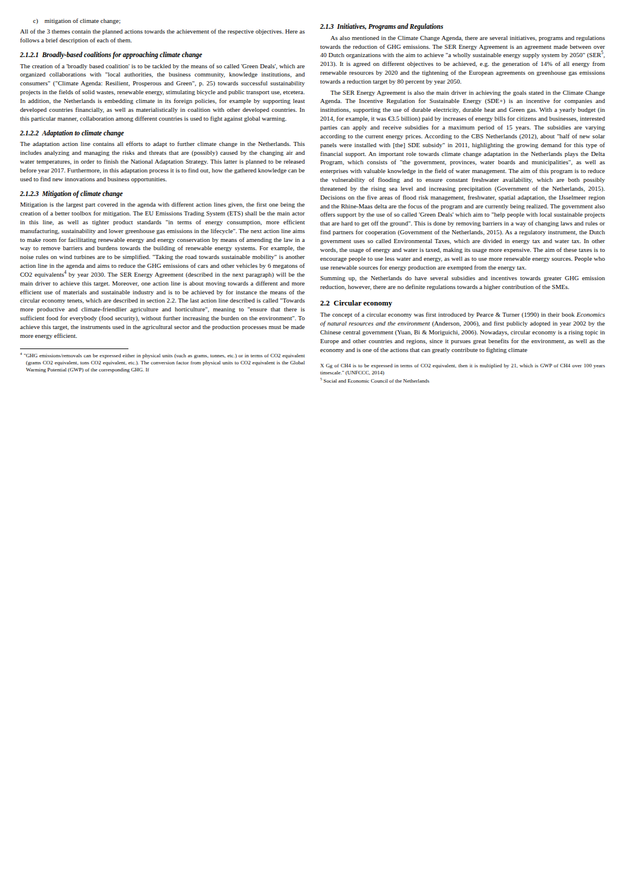c) mitigation of climate change;
All of the 3 themes contain the planned actions towards the achievement of the respective objectives. Here as follows a brief description of each of them.
2.1.2.1 Broadly-based coalitions for approaching climate change
The creation of a 'broadly based coalition' is to be tackled by the means of so called 'Green Deals', which are organized collaborations with "local authorities, the business community, knowledge institutions, and consumers" ("Climate Agenda: Resilient, Prosperous and Green", p. 25) towards successful sustainability projects in the fields of solid wastes, renewable energy, stimulating bicycle and public transport use, etcetera. In addition, the Netherlands is embedding climate in its foreign policies, for example by supporting least developed countries financially, as well as materialistically in coalition with other developed countries. In this particular manner, collaboration among different countries is used to fight against global warming.
2.1.2.2 Adaptation to climate change
The adaptation action line contains all efforts to adapt to further climate change in the Netherlands. This includes analyzing and managing the risks and threats that are (possibly) caused by the changing air and water temperatures, in order to finish the National Adaptation Strategy. This latter is planned to be released before year 2017. Furthermore, in this adaptation process it is to find out, how the gathered knowledge can be used to find new innovations and business opportunities.
2.1.2.3 Mitigation of climate change
Mitigation is the largest part covered in the agenda with different action lines given, the first one being the creation of a better toolbox for mitigation. The EU Emissions Trading System (ETS) shall be the main actor in this line, as well as tighter product standards "in terms of energy consumption, more efficient manufacturing, sustainability and lower greenhouse gas emissions in the lifecycle". The next action line aims to make room for facilitating renewable energy and energy conservation by means of amending the law in a way to remove barriers and burdens towards the building of renewable energy systems. For example, the noise rules on wind turbines are to be simplified. "Taking the road towards sustainable mobility" is another action line in the agenda and aims to reduce the GHG emissions of cars and other vehicles by 6 megatons of CO2 equivalents4 by year 2030. The SER Energy Agreement (described in the next paragraph) will be the main driver to achieve this target. Moreover, one action line is about moving towards a different and more efficient use of materials and sustainable industry and is to be achieved by for instance the means of the circular economy tenets, which are described in section 2.2. The last action line described is called "Towards more productive and climate-friendlier agriculture and horticulture", meaning to "ensure that there is sufficient food for everybody (food security), without further increasing the burden on the environment". To achieve this target, the instruments used in the agricultural sector and the production processes must be made more energy efficient.
4 "GHG emissions/removals can be expressed either in physical units (such as grams, tonnes, etc.) or in terms of CO2 equivalent (grams CO2 equivalent, tons CO2 equivalent, etc.). The conversion factor from physical units to CO2 equivalent is the Global Warming Potential (GWP) of the corresponding GHG. If
2.1.3 Initiatives, Programs and Regulations
As also mentioned in the Climate Change Agenda, there are several initiatives, programs and regulations towards the reduction of GHG emissions. The SER Energy Agreement is an agreement made between over 40 Dutch organizations with the aim to achieve "a wholly sustainable energy supply system by 2050" (SER5, 2013). It is agreed on different objectives to be achieved, e.g. the generation of 14% of all energy from renewable resources by 2020 and the tightening of the European agreements on greenhouse gas emissions towards a reduction target by 80 percent by year 2050.
The SER Energy Agreement is also the main driver in achieving the goals stated in the Climate Change Agenda. The Incentive Regulation for Sustainable Energy (SDE+) is an incentive for companies and institutions, supporting the use of durable electricity, durable heat and Green gas. With a yearly budget (in 2014, for example, it was €3.5 billion) paid by increases of energy bills for citizens and businesses, interested parties can apply and receive subsidies for a maximum period of 15 years. The subsidies are varying according to the current energy prices. According to the CBS Netherlands (2012), about "half of new solar panels were installed with [the] SDE subsidy" in 2011, highlighting the growing demand for this type of financial support. An important role towards climate change adaptation in the Netherlands plays the Delta Program, which consists of "the government, provinces, water boards and municipalities", as well as enterprises with valuable knowledge in the field of water management. The aim of this program is to reduce the vulnerability of flooding and to ensure constant freshwater availability, which are both possibly threatened by the rising sea level and increasing precipitation (Government of the Netherlands, 2015). Decisions on the five areas of flood risk management, freshwater, spatial adaptation, the IJsselmeer region and the Rhine-Maas delta are the focus of the program and are currently being realized. The government also offers support by the use of so called 'Green Deals' which aim to "help people with local sustainable projects that are hard to get off the ground". This is done by removing barriers in a way of changing laws and rules or find partners for cooperation (Government of the Netherlands, 2015). As a regulatory instrument, the Dutch government uses so called Environmental Taxes, which are divided in energy tax and water tax. In other words, the usage of energy and water is taxed, making its usage more expensive. The aim of these taxes is to encourage people to use less water and energy, as well as to use more renewable energy sources. People who use renewable sources for energy production are exempted from the energy tax.
Summing up, the Netherlands do have several subsidies and incentives towards greater GHG emission reduction, however, there are no definite regulations towards a higher contribution of the SMEs.
2.2 Circular economy
The concept of a circular economy was first introduced by Pearce & Turner (1990) in their book Economics of natural resources and the environment (Anderson, 2006), and first publicly adopted in year 2002 by the Chinese central government (Yuan, Bi & Moriguichi, 2006). Nowadays, circular economy is a rising topic in Europe and other countries and regions, since it pursues great benefits for the environment, as well as the economy and is one of the actions that can greatly contribute to fighting climate
X Gg of CH4 is to be expressed in terms of CO2 equivalent, then it is multiplied by 21, which is GWP of CH4 over 100 years timescale." (UNFCCC, 2014)
5 Social and Economic Council of the Netherlands